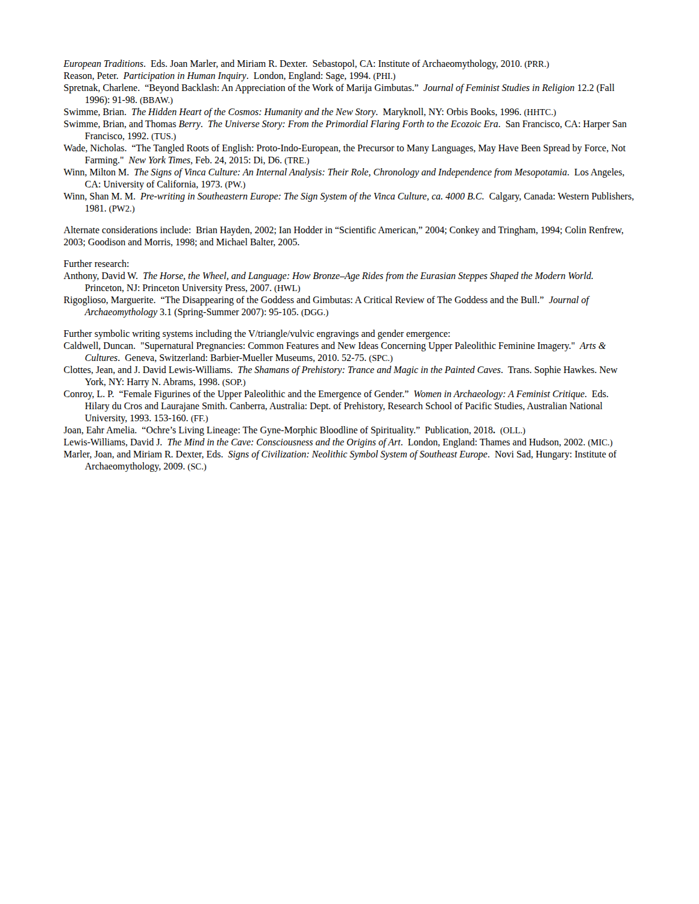European Traditions. Eds. Joan Marler, and Miriam R. Dexter. Sebastopol, CA: Institute of Archaeomythology, 2010. (PRR.)
Reason, Peter. Participation in Human Inquiry. London, England: Sage, 1994. (PHI.)
Spretnak, Charlene. “Beyond Backlash: An Appreciation of the Work of Marija Gimbutas.” Journal of Feminist Studies in Religion 12.2 (Fall 1996): 91-98. (BBAW.)
Swimme, Brian. The Hidden Heart of the Cosmos: Humanity and the New Story. Maryknoll, NY: Orbis Books, 1996. (HHTC.)
Swimme, Brian, and Thomas Berry. The Universe Story: From the Primordial Flaring Forth to the Ecozoic Era. San Francisco, CA: Harper San Francisco, 1992. (TUS.)
Wade, Nicholas. “The Tangled Roots of English: Proto-Indo-European, the Precursor to Many Languages, May Have Been Spread by Force, Not Farming." New York Times, Feb. 24, 2015: Di, D6. (TRE.)
Winn, Milton M. The Signs of Vinca Culture: An Internal Analysis: Their Role, Chronology and Independence from Mesopotamia. Los Angeles, CA: University of California, 1973. (PW.)
Winn, Shan M. M. Pre-writing in Southeastern Europe: The Sign System of the Vinca Culture, ca. 4000 B.C. Calgary, Canada: Western Publishers, 1981. (PW2.)
Alternate considerations include: Brian Hayden, 2002; Ian Hodder in “Scientific American,” 2004; Conkey and Tringham, 1994; Colin Renfrew, 2003; Goodison and Morris, 1998; and Michael Balter, 2005.
Further research:
Anthony, David W. The Horse, the Wheel, and Language: How Bronze–Age Rides from the Eurasian Steppes Shaped the Modern World. Princeton, NJ: Princeton University Press, 2007. (HWL)
Rigoglioso, Marguerite. “The Disappearing of the Goddess and Gimbutas: A Critical Review of The Goddess and the Bull.” Journal of Archaeomythology 3.1 (Spring-Summer 2007): 95-105. (DGG.)
Further symbolic writing systems including the V/triangle/vulvic engravings and gender emergence:
Caldwell, Duncan. "Supernatural Pregnancies: Common Features and New Ideas Concerning Upper Paleolithic Feminine Imagery." Arts & Cultures. Geneva, Switzerland: Barbier-Mueller Museums, 2010. 52-75. (SPC.)
Clottes, Jean, and J. David Lewis-Williams. The Shamans of Prehistory: Trance and Magic in the Painted Caves. Trans. Sophie Hawkes. New York, NY: Harry N. Abrams, 1998. (SOP.)
Conroy, L. P. “Female Figurines of the Upper Paleolithic and the Emergence of Gender.” Women in Archaeology: A Feminist Critique. Eds. Hilary du Cros and Laurajane Smith. Canberra, Australia: Dept. of Prehistory, Research School of Pacific Studies, Australian National University, 1993. 153-160. (FF.)
Joan, Eahr Amelia. “Ochre’s Living Lineage: The Gyne-Morphic Bloodline of Spirituality.” Publication, 2018. (OLL.)
Lewis-Williams, David J. The Mind in the Cave: Consciousness and the Origins of Art. London, England: Thames and Hudson, 2002. (MIC.)
Marler, Joan, and Miriam R. Dexter, Eds. Signs of Civilization: Neolithic Symbol System of Southeast Europe. Novi Sad, Hungary: Institute of Archaeomythology, 2009. (SC.)